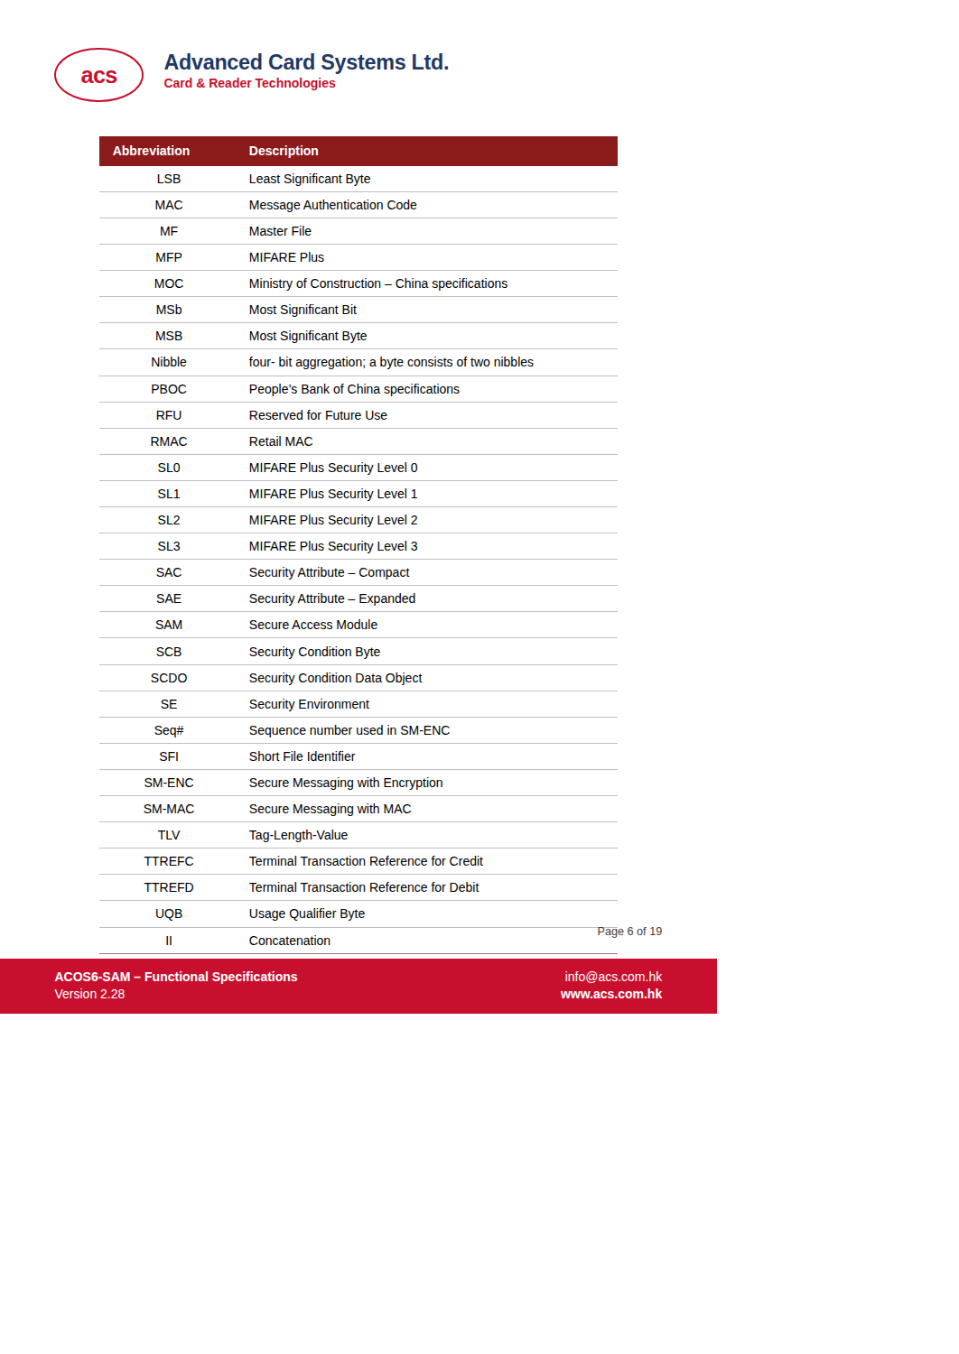acs
Advanced Card Systems Ltd.
Card & Reader Technologies
| Abbreviation | Description |
| --- | --- |
| LSB | Least Significant Byte |
| MAC | Message Authentication Code |
| MF | Master File |
| MFP | MIFARE Plus |
| MOC | Ministry of Construction – China specifications |
| MSb | Most Significant Bit |
| MSB | Most Significant Byte |
| Nibble | four- bit aggregation; a byte consists of two nibbles |
| PBOC | People’s Bank of China specifications |
| RFU | Reserved for Future Use |
| RMAC | Retail MAC |
| SL0 | MIFARE Plus Security Level 0 |
| SL1 | MIFARE Plus Security Level 1 |
| SL2 | MIFARE Plus Security Level 2 |
| SL3 | MIFARE Plus Security Level 3 |
| SAC | Security Attribute – Compact |
| SAE | Security Attribute – Expanded |
| SAM | Secure Access Module |
| SCB | Security Condition Byte |
| SCDO | Security Condition Data Object |
| SE | Security Environment |
| Seq# | Sequence number used in SM-ENC |
| SFI | Short File Identifier |
| SM-ENC | Secure Messaging with Encryption |
| SM-MAC | Secure Messaging with MAC |
| TLV | Tag-Length-Value |
| TTREFC | Terminal Transaction Reference for Credit |
| TTREFD | Terminal Transaction Reference for Debit |
| UQB | Usage Qualifier Byte |
| II | Concatenation |
Table 2: Symbols and Abbreviations
Page 6 of 19
ACOS6-SAM – Functional Specifications
Version 2.28
info@acs.com.hk
www.acs.com.hk